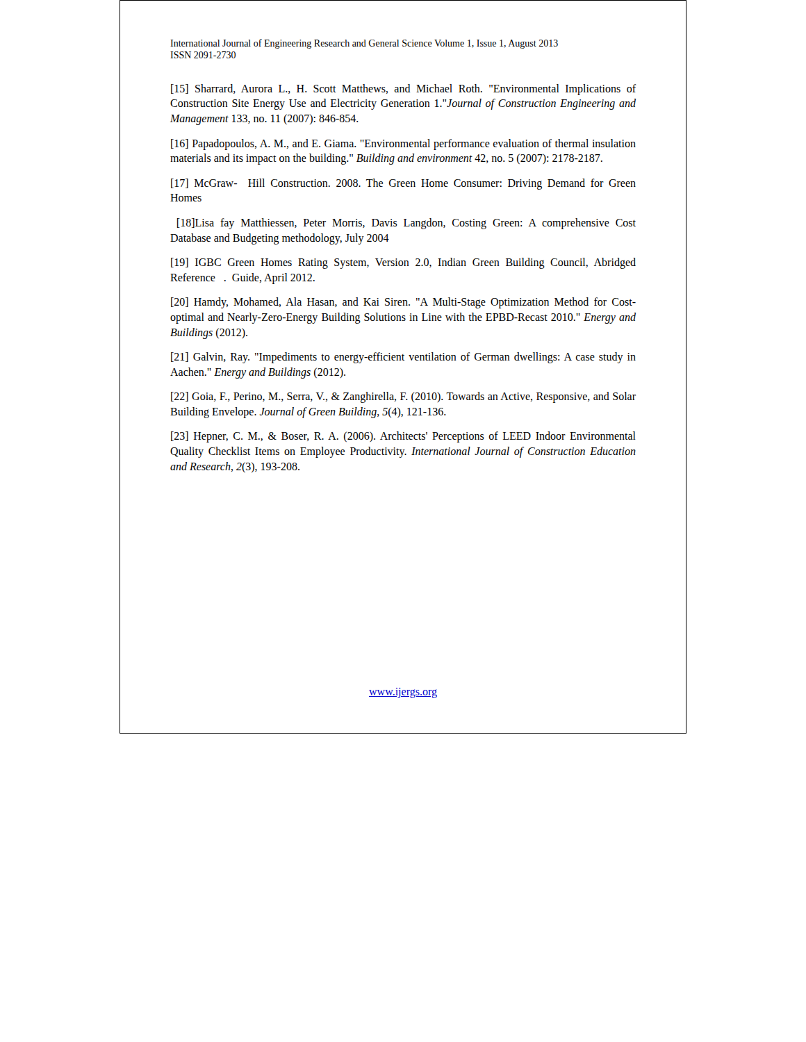International Journal of Engineering Research and General Science Volume 1, Issue 1, August 2013
ISSN 2091-2730
[15] Sharrard, Aurora L., H. Scott Matthews, and Michael Roth. "Environmental Implications of Construction Site Energy Use and Electricity Generation 1."Journal of Construction Engineering and Management 133, no. 11 (2007): 846-854.
[16] Papadopoulos, A. M., and E. Giama. "Environmental performance evaluation of thermal insulation materials and its impact on the building." Building and environment 42, no. 5 (2007): 2178-2187.
[17] McGraw- Hill Construction. 2008. The Green Home Consumer: Driving Demand for Green Homes
[18]Lisa fay Matthiessen, Peter Morris, Davis Langdon, Costing Green: A comprehensive Cost Database and Budgeting methodology, July 2004
[19] IGBC Green Homes Rating System, Version 2.0, Indian Green Building Council, Abridged Reference . Guide, April 2012.
[20] Hamdy, Mohamed, Ala Hasan, and Kai Siren. "A Multi-Stage Optimization Method for Cost-optimal and Nearly-Zero-Energy Building Solutions in Line with the EPBD-Recast 2010." Energy and Buildings (2012).
[21] Galvin, Ray. "Impediments to energy-efficient ventilation of German dwellings: A case study in Aachen." Energy and Buildings (2012).
[22] Goia, F., Perino, M., Serra, V., & Zanghirella, F. (2010). Towards an Active, Responsive, and Solar Building Envelope. Journal of Green Building, 5(4), 121-136.
[23] Hepner, C. M., & Boser, R. A. (2006). Architects' Perceptions of LEED Indoor Environmental Quality Checklist Items on Employee Productivity. International Journal of Construction Education and Research, 2(3), 193-208.
www.ijergs.org